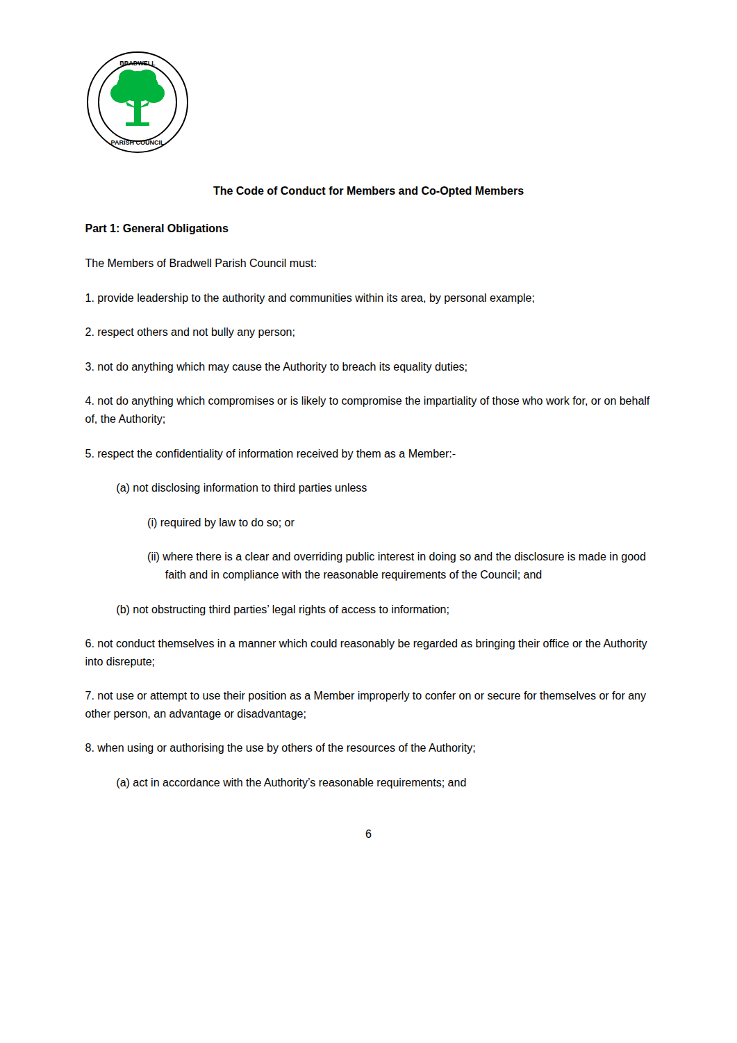BRADWELL PARISH COUNCIL
The Code of Conduct for Members and Co-Opted Members
Part 1: General Obligations
The Members of Bradwell Parish Council must:
1. provide leadership to the authority and communities within its area, by personal example;
2. respect others and not bully any person;
3. not do anything which may cause the Authority to breach its equality duties;
4. not do anything which compromises or is likely to compromise the impartiality of those who work for, or on behalf of, the Authority;
5. respect the confidentiality of information received by them as a Member:-
(a) not disclosing information to third parties unless
(i) required by law to do so; or
(ii) where there is a clear and overriding public interest in doing so and the disclosure is made in good faith and in compliance with the reasonable requirements of the Council; and
(b) not obstructing third parties’ legal rights of access to information;
6. not conduct themselves in a manner which could reasonably be regarded as bringing their office or the Authority into disrepute;
7. not use or attempt to use their position as a Member improperly to confer on or secure for themselves or for any other person, an advantage or disadvantage;
8. when using or authorising the use by others of the resources of the Authority;
(a) act in accordance with the Authority’s reasonable requirements; and
6